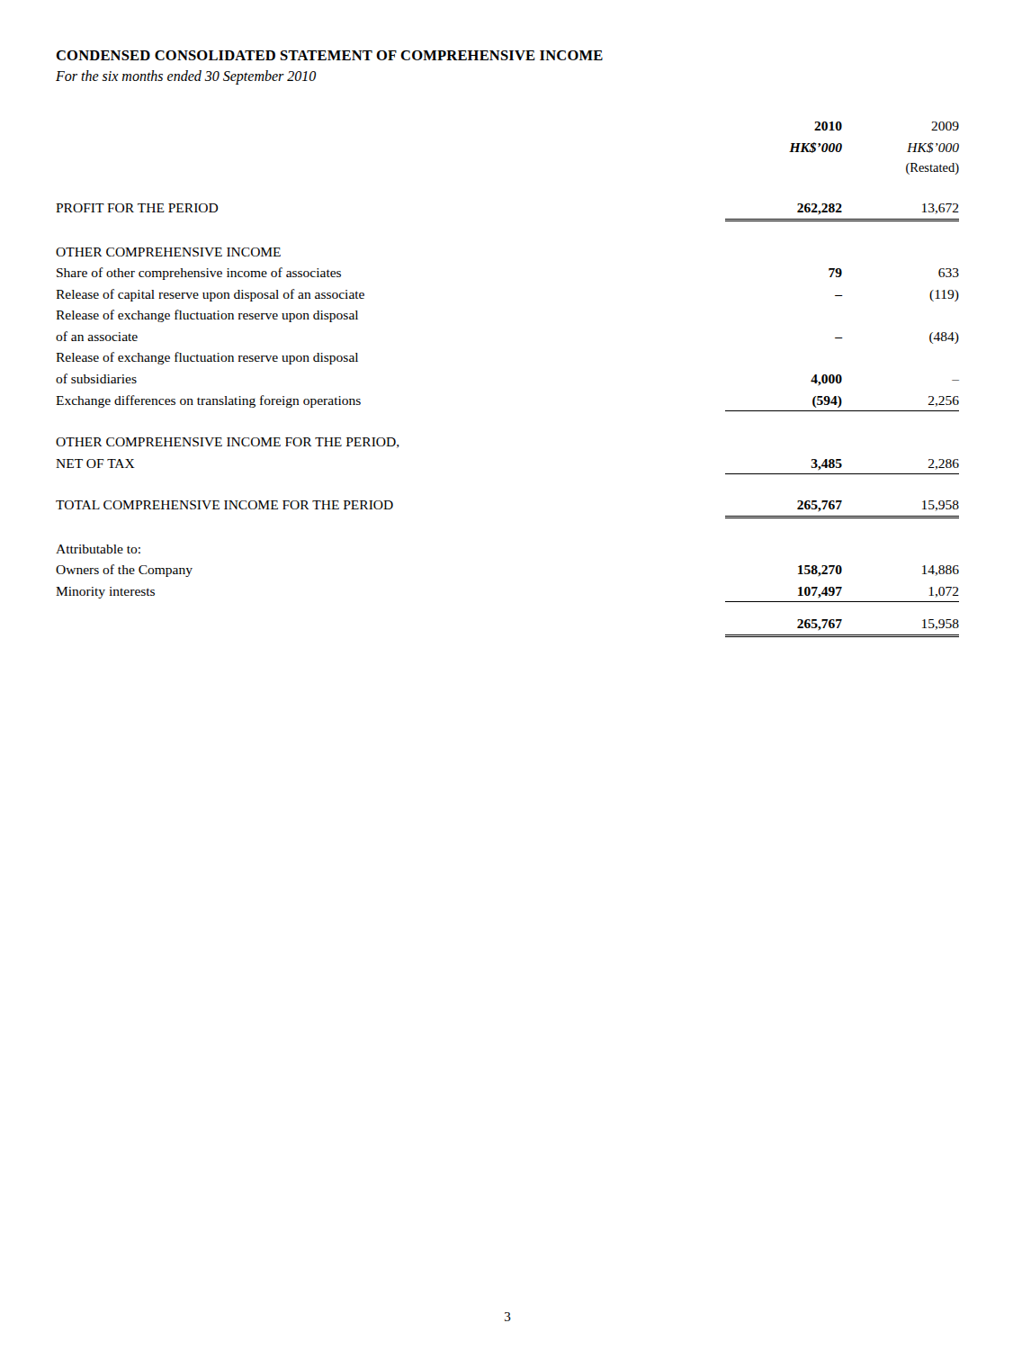Condensed Consolidated Statement of Comprehensive Income
For the six months ended 30 September 2010
| | 2010 | 2009 |
| | HK$’000 | HK$’000 |
| | | (Restated) |
| PROFIT FOR THE PERIOD | 262,282 | 13,672 |
| OTHER COMPREHENSIVE INCOME | | |
| Share of other comprehensive income of associates | 79 | 633 |
| Release of capital reserve upon disposal of an associate | – | (119) |
| Release of exchange fluctuation reserve upon disposal | | |
| of an associate | – | (484) |
| Release of exchange fluctuation reserve upon disposal | | |
| of subsidiaries | 4,000 | – |
| Exchange differences on translating foreign operations | (594) | 2,256 |
| OTHER COMPREHENSIVE INCOME FOR THE PERIOD, | | |
| NET OF TAX | 3,485 | 2,286 |
| TOTAL COMPREHENSIVE INCOME FOR THE PERIOD | 265,767 | 15,958 |
| Attributable to: | | |
| Owners of the Company | 158,270 | 14,886 |
| Minority interests | 107,497 | 1,072 |
| | 265,767 | 15,958 |
3